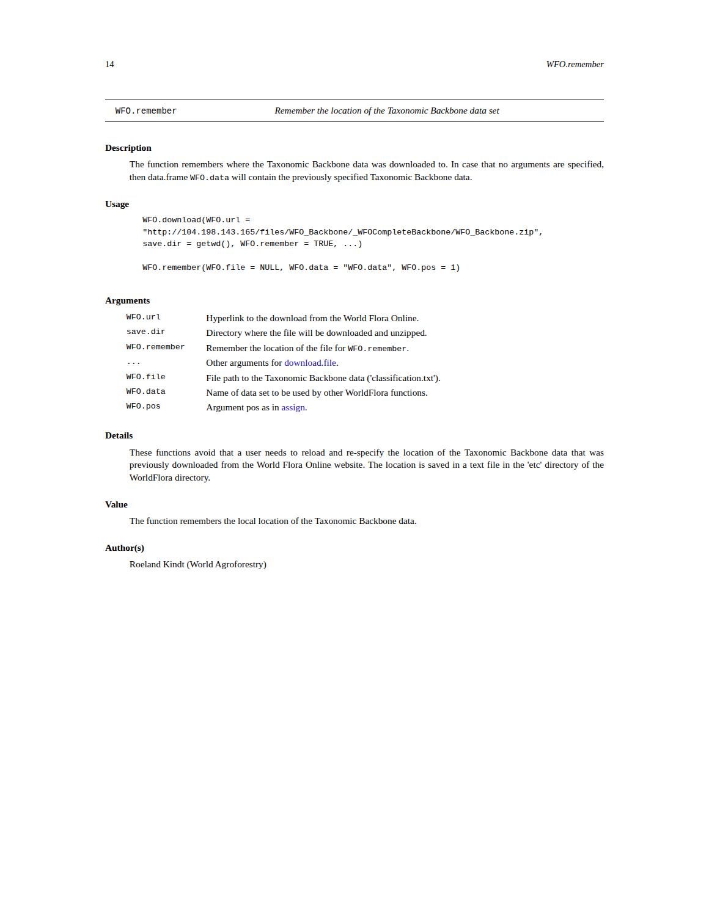14 WFO.remember
WFO.remember Remember the location of the Taxonomic Backbone data set
Description
The function remembers where the Taxonomic Backbone data was downloaded to. In case that no arguments are specified, then data.frame WFO.data will contain the previously specified Taxonomic Backbone data.
Usage
WFO.download(WFO.url =
"http://104.198.143.165/files/WFO_Backbone/_WFOCompleteBackbone/WFO_Backbone.zip",
save.dir = getwd(), WFO.remember = TRUE, ...)

WFO.remember(WFO.file = NULL, WFO.data = "WFO.data", WFO.pos = 1)
Arguments
| WFO.url | Hyperlink to the download from the World Flora Online. |
| save.dir | Directory where the file will be downloaded and unzipped. |
| WFO.remember | Remember the location of the file for WFO.remember . |
| ... | Other arguments for download.file . |
| WFO.file | File path to the Taxonomic Backbone data ('classification.txt'). |
| WFO.data | Name of data set to be used by other WorldFlora functions. |
| WFO.pos | Argument pos as in assign . |
Details
These functions avoid that a user needs to reload and re-specify the location of the Taxonomic Backbone data that was previously downloaded from the World Flora Online website. The location is saved in a text file in the 'etc' directory of the WorldFlora directory.
Value
The function remembers the local location of the Taxonomic Backbone data.
Author(s)
Roeland Kindt (World Agroforestry)